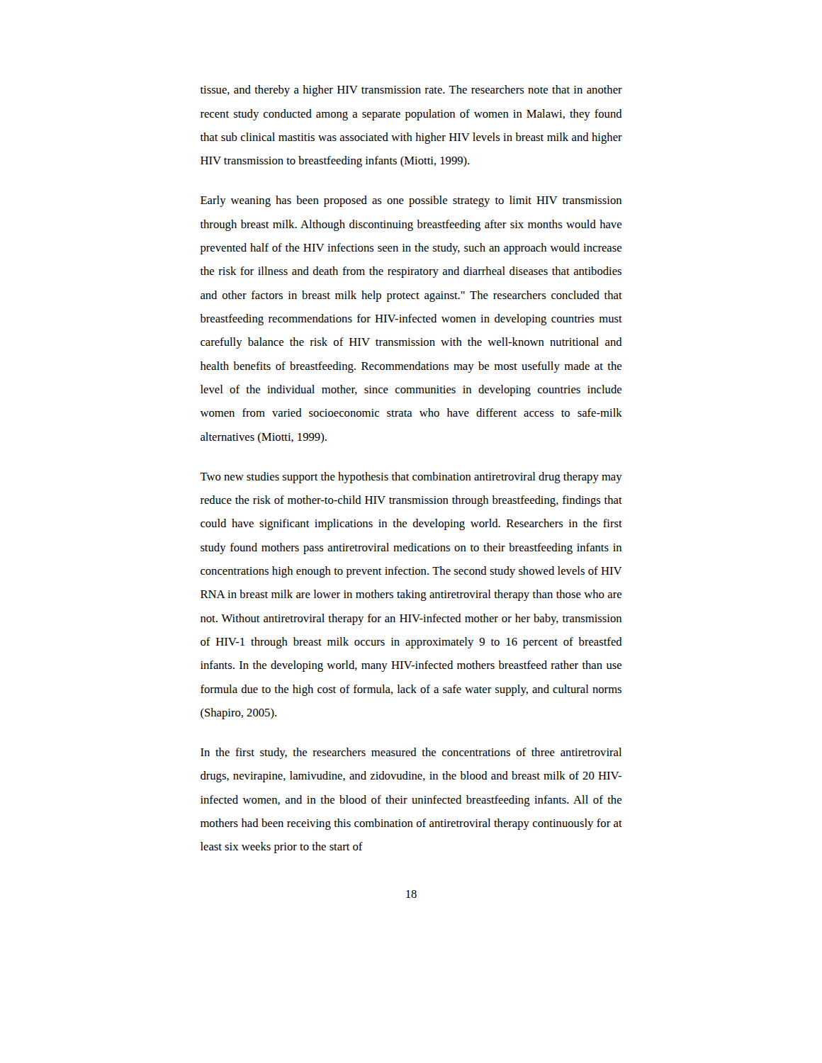tissue, and thereby a higher HIV transmission rate. The researchers note that in another recent study conducted among a separate population of women in Malawi, they found that sub clinical mastitis was associated with higher HIV levels in breast milk and higher HIV transmission to breastfeeding infants (Miotti, 1999).
Early weaning has been proposed as one possible strategy to limit HIV transmission through breast milk. Although discontinuing breastfeeding after six months would have prevented half of the HIV infections seen in the study, such an approach would increase the risk for illness and death from the respiratory and diarrheal diseases that antibodies and other factors in breast milk help protect against." The researchers concluded that breastfeeding recommendations for HIV-infected women in developing countries must carefully balance the risk of HIV transmission with the well-known nutritional and health benefits of breastfeeding. Recommendations may be most usefully made at the level of the individual mother, since communities in developing countries include women from varied socioeconomic strata who have different access to safe-milk alternatives (Miotti, 1999).
Two new studies support the hypothesis that combination antiretroviral drug therapy may reduce the risk of mother-to-child HIV transmission through breastfeeding, findings that could have significant implications in the developing world. Researchers in the first study found mothers pass antiretroviral medications on to their breastfeeding infants in concentrations high enough to prevent infection. The second study showed levels of HIV RNA in breast milk are lower in mothers taking antiretroviral therapy than those who are not. Without antiretroviral therapy for an HIV-infected mother or her baby, transmission of HIV-1 through breast milk occurs in approximately 9 to 16 percent of breastfed infants. In the developing world, many HIV-infected mothers breastfeed rather than use formula due to the high cost of formula, lack of a safe water supply, and cultural norms (Shapiro, 2005).
In the first study, the researchers measured the concentrations of three antiretroviral drugs, nevirapine, lamivudine, and zidovudine, in the blood and breast milk of 20 HIV-infected women, and in the blood of their uninfected breastfeeding infants. All of the mothers had been receiving this combination of antiretroviral therapy continuously for at least six weeks prior to the start of
18